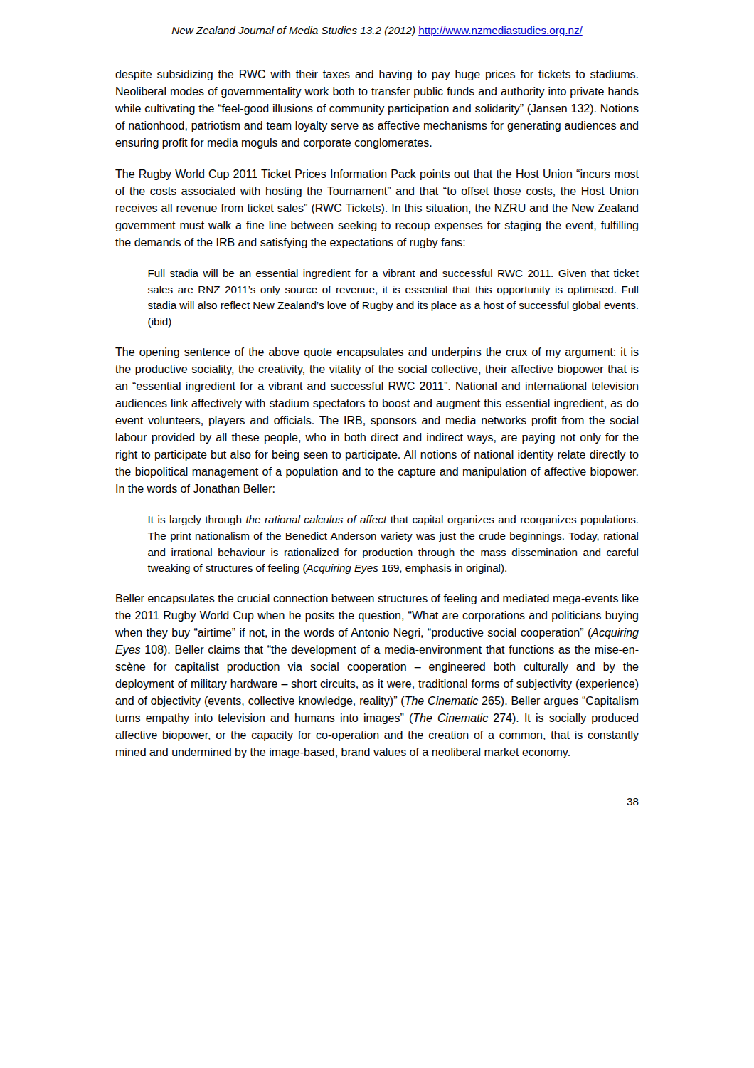New Zealand Journal of Media Studies 13.2 (2012) http://www.nzmediastudies.org.nz/
despite subsidizing the RWC with their taxes and having to pay huge prices for tickets to stadiums. Neoliberal modes of governmentality work both to transfer public funds and authority into private hands while cultivating the “feel-good illusions of community participation and solidarity” (Jansen 132). Notions of nationhood, patriotism and team loyalty serve as affective mechanisms for generating audiences and ensuring profit for media moguls and corporate conglomerates.
The Rugby World Cup 2011 Ticket Prices Information Pack points out that the Host Union “incurs most of the costs associated with hosting the Tournament” and that “to offset those costs, the Host Union receives all revenue from ticket sales” (RWC Tickets). In this situation, the NZRU and the New Zealand government must walk a fine line between seeking to recoup expenses for staging the event, fulfilling the demands of the IRB and satisfying the expectations of rugby fans:
Full stadia will be an essential ingredient for a vibrant and successful RWC 2011. Given that ticket sales are RNZ 2011’s only source of revenue, it is essential that this opportunity is optimised. Full stadia will also reflect New Zealand’s love of Rugby and its place as a host of successful global events. (ibid)
The opening sentence of the above quote encapsulates and underpins the crux of my argument: it is the productive sociality, the creativity, the vitality of the social collective, their affective biopower that is an “essential ingredient for a vibrant and successful RWC 2011”. National and international television audiences link affectively with stadium spectators to boost and augment this essential ingredient, as do event volunteers, players and officials. The IRB, sponsors and media networks profit from the social labour provided by all these people, who in both direct and indirect ways, are paying not only for the right to participate but also for being seen to participate. All notions of national identity relate directly to the biopolitical management of a population and to the capture and manipulation of affective biopower. In the words of Jonathan Beller:
It is largely through the rational calculus of affect that capital organizes and reorganizes populations. The print nationalism of the Benedict Anderson variety was just the crude beginnings. Today, rational and irrational behaviour is rationalized for production through the mass dissemination and careful tweaking of structures of feeling (Acquiring Eyes 169, emphasis in original).
Beller encapsulates the crucial connection between structures of feeling and mediated mega-events like the 2011 Rugby World Cup when he posits the question, “What are corporations and politicians buying when they buy “airtime” if not, in the words of Antonio Negri, “productive social cooperation” (Acquiring Eyes 108). Beller claims that “the development of a media-environment that functions as the mise-en-scène for capitalist production via social cooperation – engineered both culturally and by the deployment of military hardware – short circuits, as it were, traditional forms of subjectivity (experience) and of objectivity (events, collective knowledge, reality)” (The Cinematic 265). Beller argues “Capitalism turns empathy into television and humans into images” (The Cinematic 274). It is socially produced affective biopower, or the capacity for co-operation and the creation of a common, that is constantly mined and undermined by the image-based, brand values of a neoliberal market economy.
38